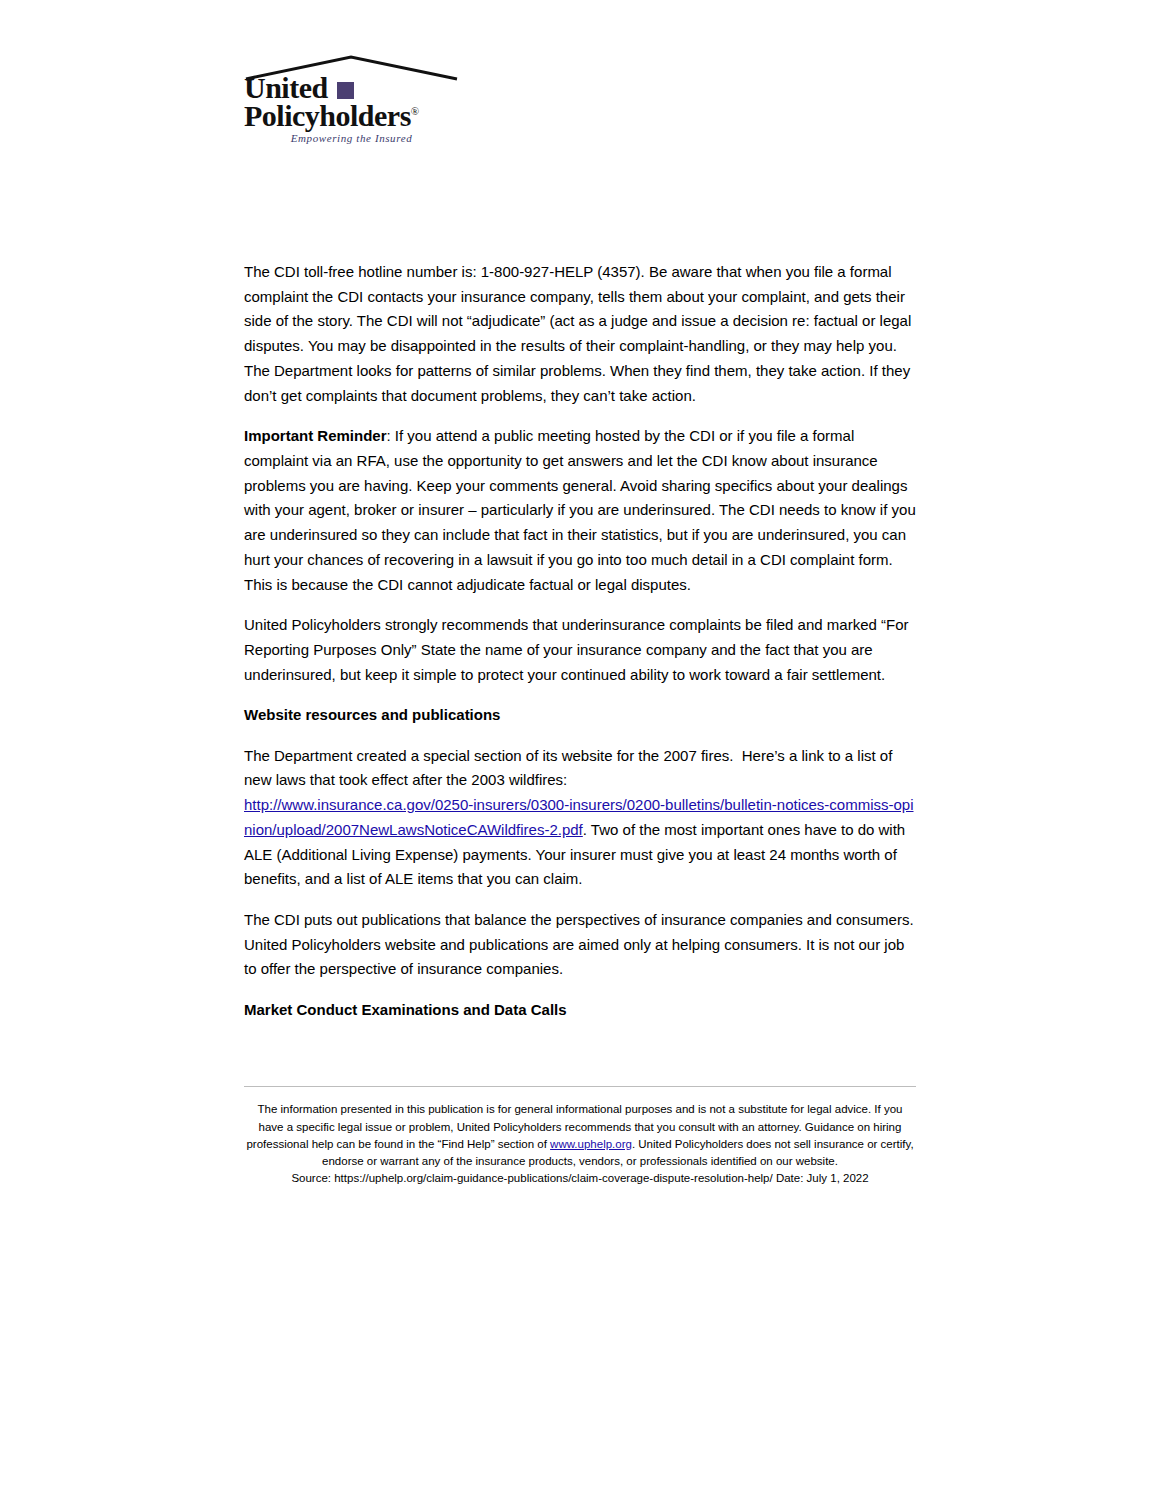United
Policyholders®
Empowering the Insured
The CDI toll-free hotline number is: 1-800-927-HELP (4357). Be aware that when you file a formal complaint the CDI contacts your insurance company, tells them about your complaint, and gets their side of the story. The CDI will not “adjudicate” (act as a judge and issue a decision re: factual or legal disputes. You may be disappointed in the results of their complaint-handling, or they may help you. The Department looks for patterns of similar problems. When they find them, they take action. If they don’t get complaints that document problems, they can’t take action.
Important Reminder: If you attend a public meeting hosted by the CDI or if you file a formal complaint via an RFA, use the opportunity to get answers and let the CDI know about insurance problems you are having. Keep your comments general. Avoid sharing specifics about your dealings with your agent, broker or insurer – particularly if you are underinsured. The CDI needs to know if you are underinsured so they can include that fact in their statistics, but if you are underinsured, you can hurt your chances of recovering in a lawsuit if you go into too much detail in a CDI complaint form. This is because the CDI cannot adjudicate factual or legal disputes.
United Policyholders strongly recommends that underinsurance complaints be filed and marked “For Reporting Purposes Only” State the name of your insurance company and the fact that you are underinsured, but keep it simple to protect your continued ability to work toward a fair settlement.
Website resources and publications
The Department created a special section of its website for the 2007 fires. Here’s a link to a list of new laws that took effect after the 2003 wildfires:
http://www.insurance.ca.gov/0250-insurers/0300-insurers/0200-bulletins/bulletin-notices-commiss-opinion/upload/2007NewLawsNoticeCAWildfires-2.pdf. Two of the most important ones have to do with ALE (Additional Living Expense) payments. Your insurer must give you at least 24 months worth of benefits, and a list of ALE items that you can claim.
The CDI puts out publications that balance the perspectives of insurance companies and consumers. United Policyholders website and publications are aimed only at helping consumers. It is not our job to offer the perspective of insurance companies.
Market Conduct Examinations and Data Calls
The information presented in this publication is for general informational purposes and is not a substitute for legal advice. If you have a specific legal issue or problem, United Policyholders recommends that you consult with an attorney. Guidance on hiring professional help can be found in the “Find Help” section of www.uphelp.org. United Policyholders does not sell insurance or certify, endorse or warrant any of the insurance products, vendors, or professionals identified on our website.
Source: https://uphelp.org/claim-guidance-publications/claim-coverage-dispute-resolution-help/ Date: July 1, 2022